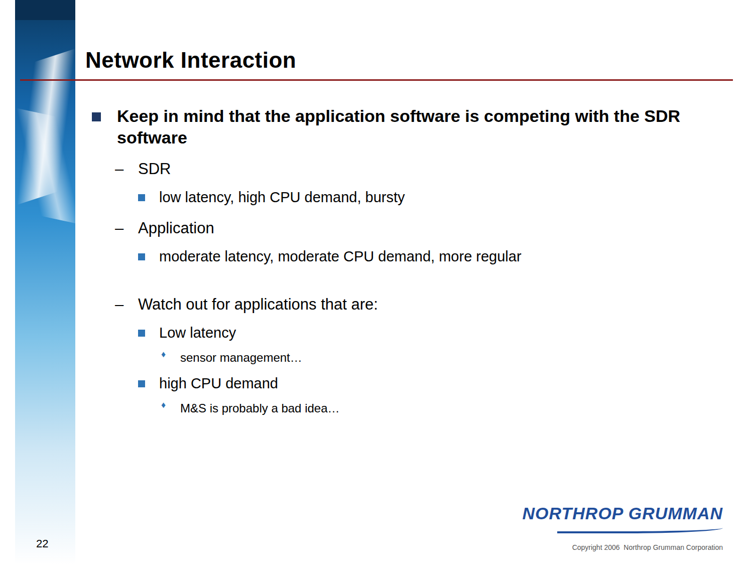Network Interaction
Keep in mind that the application software is competing with the SDR software
SDR
low latency, high CPU demand, bursty
Application
moderate latency, moderate CPU demand, more regular
Watch out for applications that are:
Low latency
sensor management…
high CPU demand
M&S is probably a bad idea…
22
NORTHROP GRUMMAN
Copyright 2006 Northrop Grumman Corporation